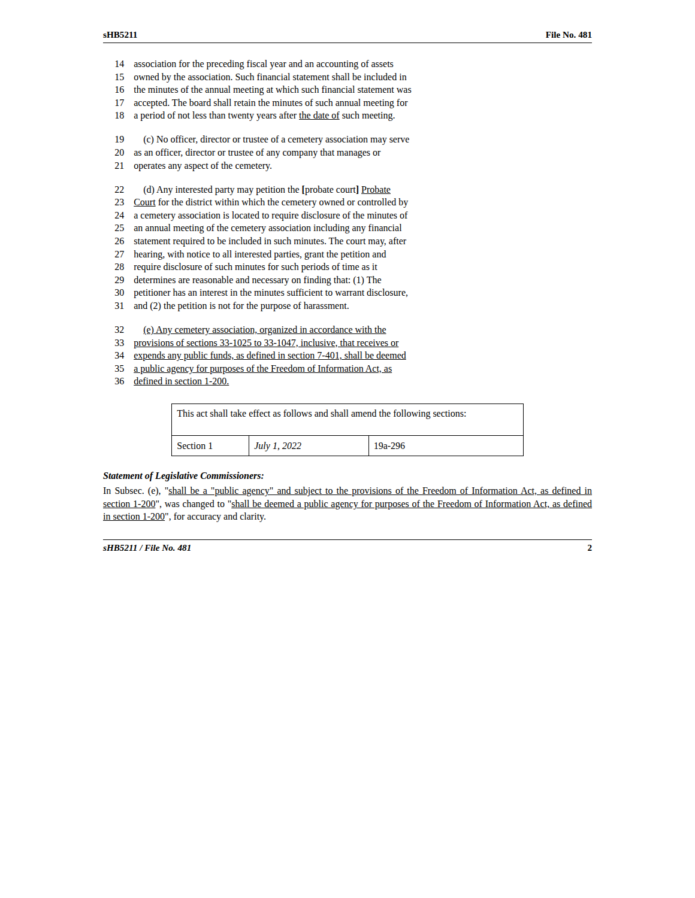sHB5211 File No. 481
association for the preceding fiscal year and an accounting of assets
owned by the association. Such financial statement shall be included in
the minutes of the annual meeting at which such financial statement was
accepted. The board shall retain the minutes of such annual meeting for
a period of not less than twenty years after the date of such meeting.
(c) No officer, director or trustee of a cemetery association may serve
as an officer, director or trustee of any company that manages or
operates any aspect of the cemetery.
(d) Any interested party may petition the [probate court] Probate
Court for the district within which the cemetery owned or controlled by
a cemetery association is located to require disclosure of the minutes of
an annual meeting of the cemetery association including any financial
statement required to be included in such minutes. The court may, after
hearing, with notice to all interested parties, grant the petition and
require disclosure of such minutes for such periods of time as it
determines are reasonable and necessary on finding that: (1) The
petitioner has an interest in the minutes sufficient to warrant disclosure,
and (2) the petition is not for the purpose of harassment.
(e) Any cemetery association, organized in accordance with the
provisions of sections 33-1025 to 33-1047, inclusive, that receives or
expends any public funds, as defined in section 7-401, shall be deemed
a public agency for purposes of the Freedom of Information Act, as
defined in section 1-200.
| This act shall take effect as follows and shall amend the following sections: |
| Section 1 | July 1, 2022 | 19a-296 |
Statement of Legislative Commissioners:
In Subsec. (e), "shall be a "public agency" and subject to the provisions of the Freedom of Information Act, as defined in section 1-200", was changed to "shall be deemed a public agency for purposes of the Freedom of Information Act, as defined in section 1-200", for accuracy and clarity.
sHB5211 / File No. 481 2